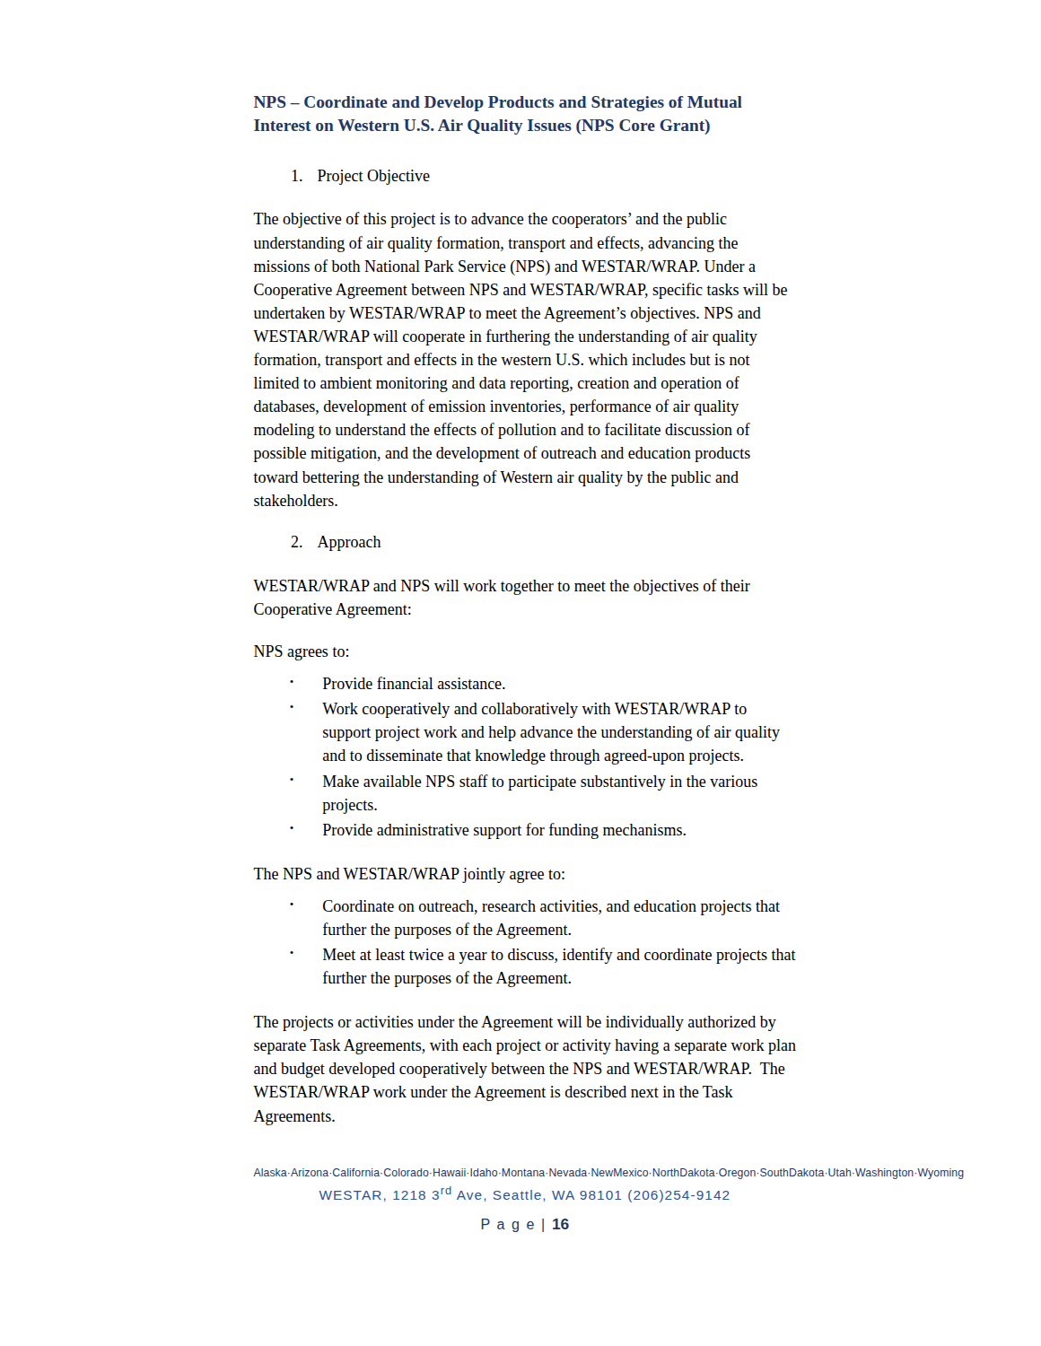NPS – Coordinate and Develop Products and Strategies of Mutual Interest on Western U.S. Air Quality Issues (NPS Core Grant)
Project Objective
The objective of this project is to advance the cooperators’ and the public understanding of air quality formation, transport and effects, advancing the missions of both National Park Service (NPS) and WESTAR/WRAP. Under a Cooperative Agreement between NPS and WESTAR/WRAP, specific tasks will be undertaken by WESTAR/WRAP to meet the Agreement’s objectives. NPS and WESTAR/WRAP will cooperate in furthering the understanding of air quality formation, transport and effects in the western U.S. which includes but is not limited to ambient monitoring and data reporting, creation and operation of databases, development of emission inventories, performance of air quality modeling to understand the effects of pollution and to facilitate discussion of possible mitigation, and the development of outreach and education products toward bettering the understanding of Western air quality by the public and stakeholders.
Approach
WESTAR/WRAP and NPS will work together to meet the objectives of their Cooperative Agreement:
NPS agrees to:
Provide financial assistance.
Work cooperatively and collaboratively with WESTAR/WRAP to support project work and help advance the understanding of air quality and to disseminate that knowledge through agreed-upon projects.
Make available NPS staff to participate substantively in the various projects.
Provide administrative support for funding mechanisms.
The NPS and WESTAR/WRAP jointly agree to:
Coordinate on outreach, research activities, and education projects that further the purposes of the Agreement.
Meet at least twice a year to discuss, identify and coordinate projects that further the purposes of the Agreement.
The projects or activities under the Agreement will be individually authorized by separate Task Agreements, with each project or activity having a separate work plan and budget developed cooperatively between the NPS and WESTAR/WRAP. The WESTAR/WRAP work under the Agreement is described next in the Task Agreements.
Alaska·Arizona·California·Colorado·Hawaii·Idaho·Montana·Nevada·NewMexico·NorthDakota·Oregon·SouthDakota·Utah·Washington·Wyoming
WESTAR, 1218 3rd Ave, Seattle, WA 98101 (206)254-9142
P a g e | 16